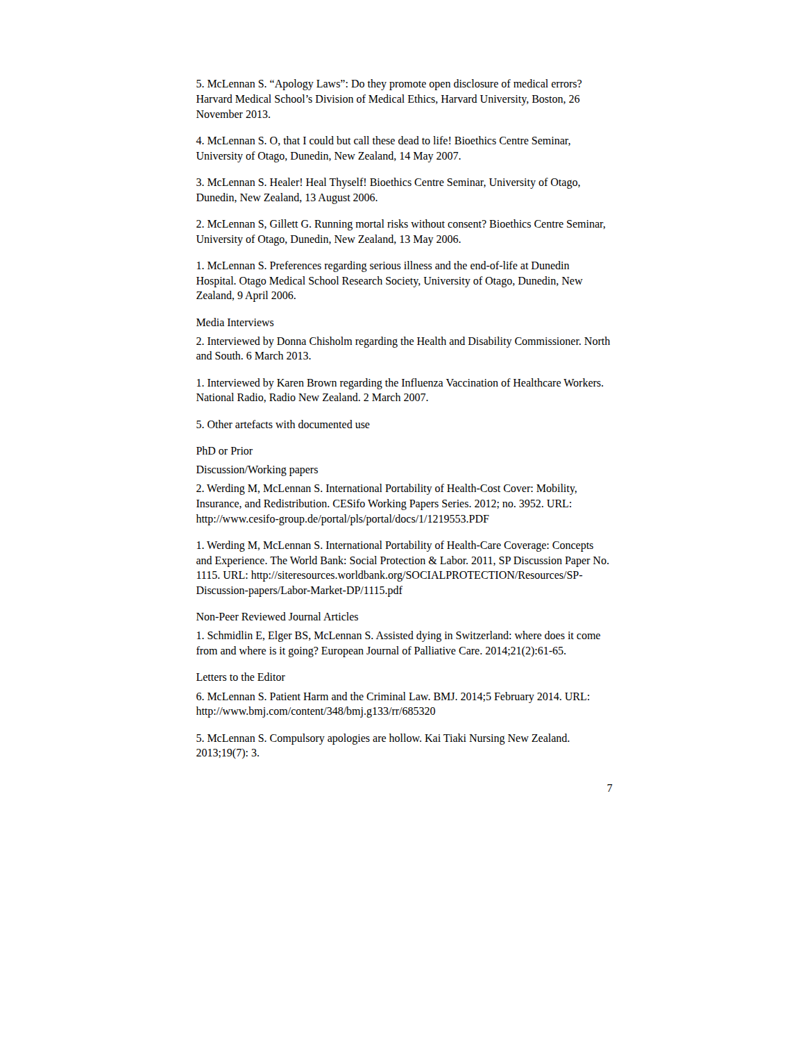5. McLennan S. “Apology Laws”: Do they promote open disclosure of medical errors? Harvard Medical School’s Division of Medical Ethics, Harvard University, Boston, 26 November 2013.
4. McLennan S. O, that I could but call these dead to life! Bioethics Centre Seminar, University of Otago, Dunedin, New Zealand, 14 May 2007.
3. McLennan S. Healer! Heal Thyself! Bioethics Centre Seminar, University of Otago, Dunedin, New Zealand, 13 August 2006.
2. McLennan S, Gillett G. Running mortal risks without consent? Bioethics Centre Seminar, University of Otago, Dunedin, New Zealand, 13 May 2006.
1. McLennan S. Preferences regarding serious illness and the end-of-life at Dunedin Hospital. Otago Medical School Research Society, University of Otago, Dunedin, New Zealand, 9 April 2006.
Media Interviews
2. Interviewed by Donna Chisholm regarding the Health and Disability Commissioner. North and South. 6 March 2013.
1. Interviewed by Karen Brown regarding the Influenza Vaccination of Healthcare Workers. National Radio, Radio New Zealand. 2 March 2007.
5. Other artefacts with documented use
PhD or Prior
Discussion/Working papers
2. Werding M, McLennan S. International Portability of Health-Cost Cover: Mobility, Insurance, and Redistribution. CESifo Working Papers Series. 2012; no. 3952. URL: http://www.cesifo-group.de/portal/pls/portal/docs/1/1219553.PDF
1. Werding M, McLennan S. International Portability of Health-Care Coverage: Concepts and Experience. The World Bank: Social Protection & Labor. 2011, SP Discussion Paper No. 1115. URL: http://siteresources.worldbank.org/SOCIALPROTECTION/Resources/SP-Discussion-papers/Labor-Market-DP/1115.pdf
Non-Peer Reviewed Journal Articles
1. Schmidlin E, Elger BS, McLennan S. Assisted dying in Switzerland: where does it come from and where is it going? European Journal of Palliative Care. 2014;21(2):61-65.
Letters to the Editor
6. McLennan S. Patient Harm and the Criminal Law. BMJ. 2014;5 February 2014. URL: http://www.bmj.com/content/348/bmj.g133/rr/685320
5. McLennan S. Compulsory apologies are hollow. Kai Tiaki Nursing New Zealand. 2013;19(7): 3.
7